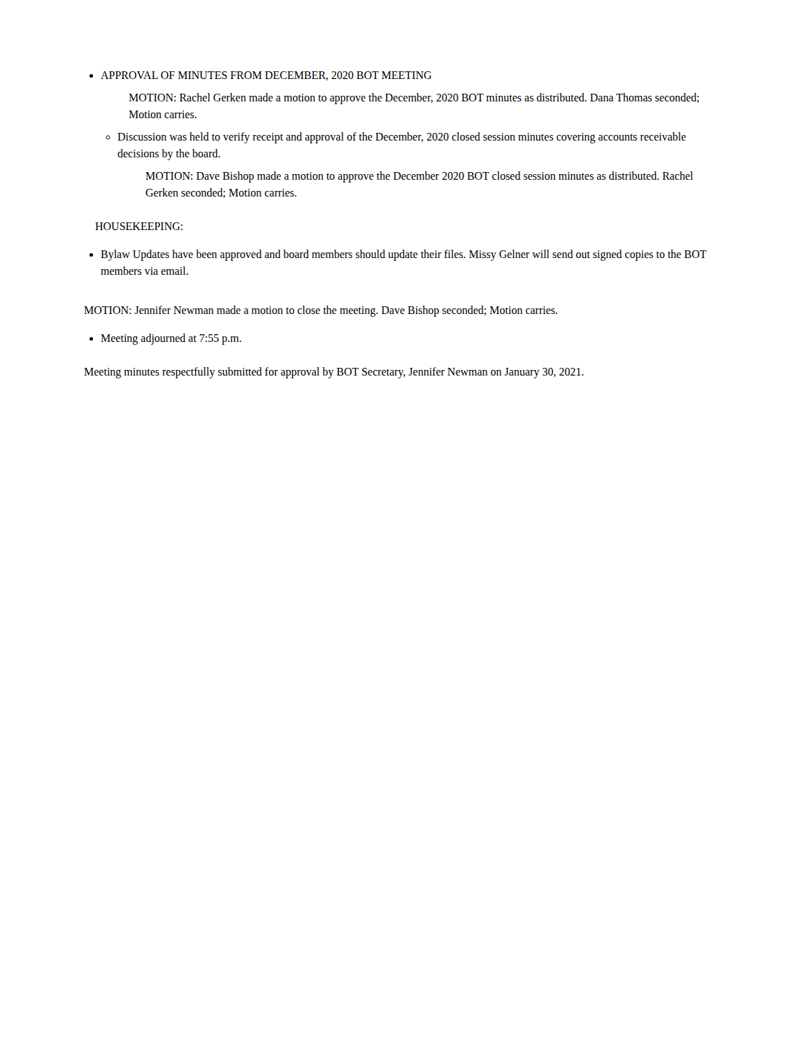APPROVAL OF MINUTES FROM DECEMBER, 2020 BOT MEETING
MOTION: Rachel Gerken made a motion to approve the December, 2020 BOT minutes as distributed. Dana Thomas seconded; Motion carries.
Discussion was held to verify receipt and approval of the December, 2020 closed session minutes covering accounts receivable decisions by the board.
MOTION: Dave Bishop made a motion to approve the December 2020 BOT closed session minutes as distributed. Rachel Gerken seconded; Motion carries.
HOUSEKEEPING:
Bylaw Updates have been approved and board members should update their files. Missy Gelner will send out signed copies to the BOT members via email.
MOTION: Jennifer Newman made a motion to close the meeting. Dave Bishop seconded; Motion carries.
Meeting adjourned at 7:55 p.m.
Meeting minutes respectfully submitted for approval by BOT Secretary, Jennifer Newman on January 30, 2021.